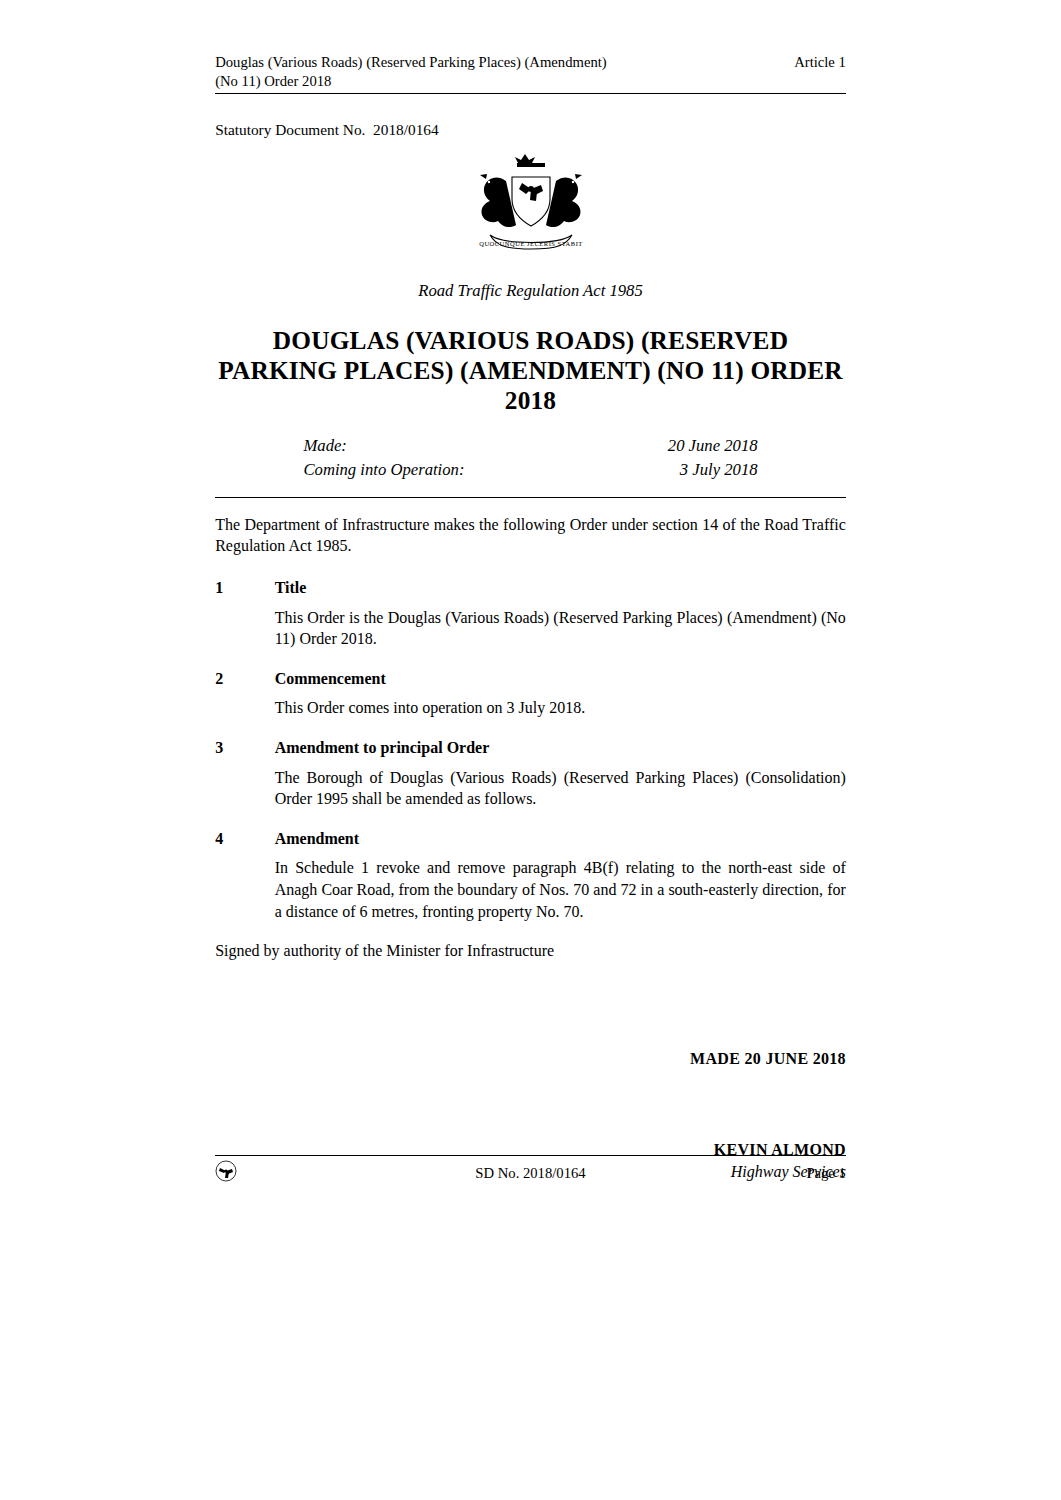Douglas (Various Roads) (Reserved Parking Places) (Amendment)
(No 11) Order 2018
Article 1
Statutory Document No. 2018/0164
QUOCUNQUE JECERIS STABIT
Road Traffic Regulation Act 1985
DOUGLAS (VARIOUS ROADS) (RESERVED PARKING PLACES) (AMENDMENT) (NO 11) ORDER 2018
| Made: | 20 June 2018 |
| Coming into Operation: | 3 July 2018 |
The Department of Infrastructure makes the following Order under section 14 of the Road Traffic Regulation Act 1985.
1
Title
This Order is the Douglas (Various Roads) (Reserved Parking Places) (Amendment) (No 11) Order 2018.
2
Commencement
This Order comes into operation on 3 July 2018.
3
Amendment to principal Order
The Borough of Douglas (Various Roads) (Reserved Parking Places) (Consolidation) Order 1995 shall be amended as follows.
4
Amendment
In Schedule 1 revoke and remove paragraph 4B(f) relating to the north-east side of Anagh Coar Road, from the boundary of Nos. 70 and 72 in a south-easterly direction, for a distance of 6 metres, fronting property No. 70.
Signed by authority of the Minister for Infrastructure
MADE 20 JUNE 2018
KEVIN ALMOND
Highway Services
SD No. 2018/0164
Page 1